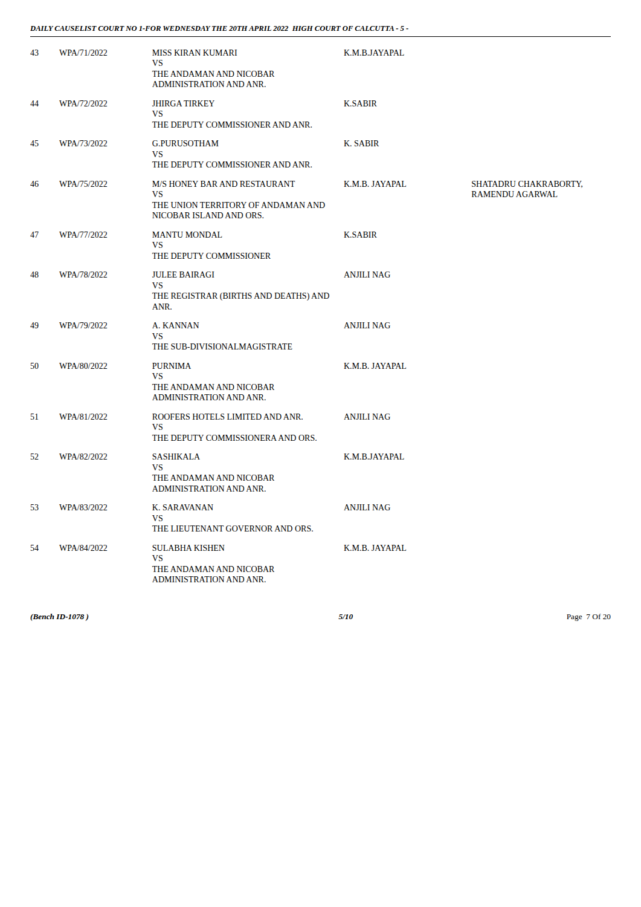DAILY CAUSELIST COURT NO 1-FOR WEDNESDAY THE 20TH APRIL 2022 HIGH COURT OF CALCUTTA - 5 -
| 43 | WPA/71/2022 | MISS KIRAN KUMARI VS THE ANDAMAN AND NICOBAR ADMINISTRATION AND ANR. | K.M.B.JAYAPAL | |
| 44 | WPA/72/2022 | JHIRGA TIRKEY VS THE DEPUTY COMMISSIONER AND ANR. | K.SABIR | |
| 45 | WPA/73/2022 | G.PURUSOTHAM VS THE DEPUTY COMMISSIONER AND ANR. | K. SABIR | |
| 46 | WPA/75/2022 | M/S HONEY BAR AND RESTAURANT VS THE UNION TERRITORY OF ANDAMAN AND NICOBAR ISLAND AND ORS. | K.M.B. JAYAPAL | SHATADRU CHAKRABORTY, RAMENDU AGARWAL |
| 47 | WPA/77/2022 | MANTU MONDAL VS THE DEPUTY COMMISSIONER | K.SABIR | |
| 48 | WPA/78/2022 | JULEE BAIRAGI VS THE REGISTRAR (BIRTHS AND DEATHS) AND ANR. | ANJILI NAG | |
| 49 | WPA/79/2022 | A. KANNAN VS THE SUB-DIVISIONALMAGISTRATE | ANJILI NAG | |
| 50 | WPA/80/2022 | PURNIMA VS THE ANDAMAN AND NICOBAR ADMINISTRATION AND ANR. | K.M.B. JAYAPAL | |
| 51 | WPA/81/2022 | ROOFERS HOTELS LIMITED AND ANR. VS THE DEPUTY COMMISSIONERA AND ORS. | ANJILI NAG | |
| 52 | WPA/82/2022 | SASHIKALA VS THE ANDAMAN AND NICOBAR ADMINISTRATION AND ANR. | K.M.B.JAYAPAL | |
| 53 | WPA/83/2022 | K. SARAVANAN VS THE LIEUTENANT GOVERNOR AND ORS. | ANJILI NAG | |
| 54 | WPA/84/2022 | SULABHA KISHEN VS THE ANDAMAN AND NICOBAR ADMINISTRATION AND ANR. | K.M.B. JAYAPAL | |
(Bench ID-1078 )
5/10
Page 7 Of 20